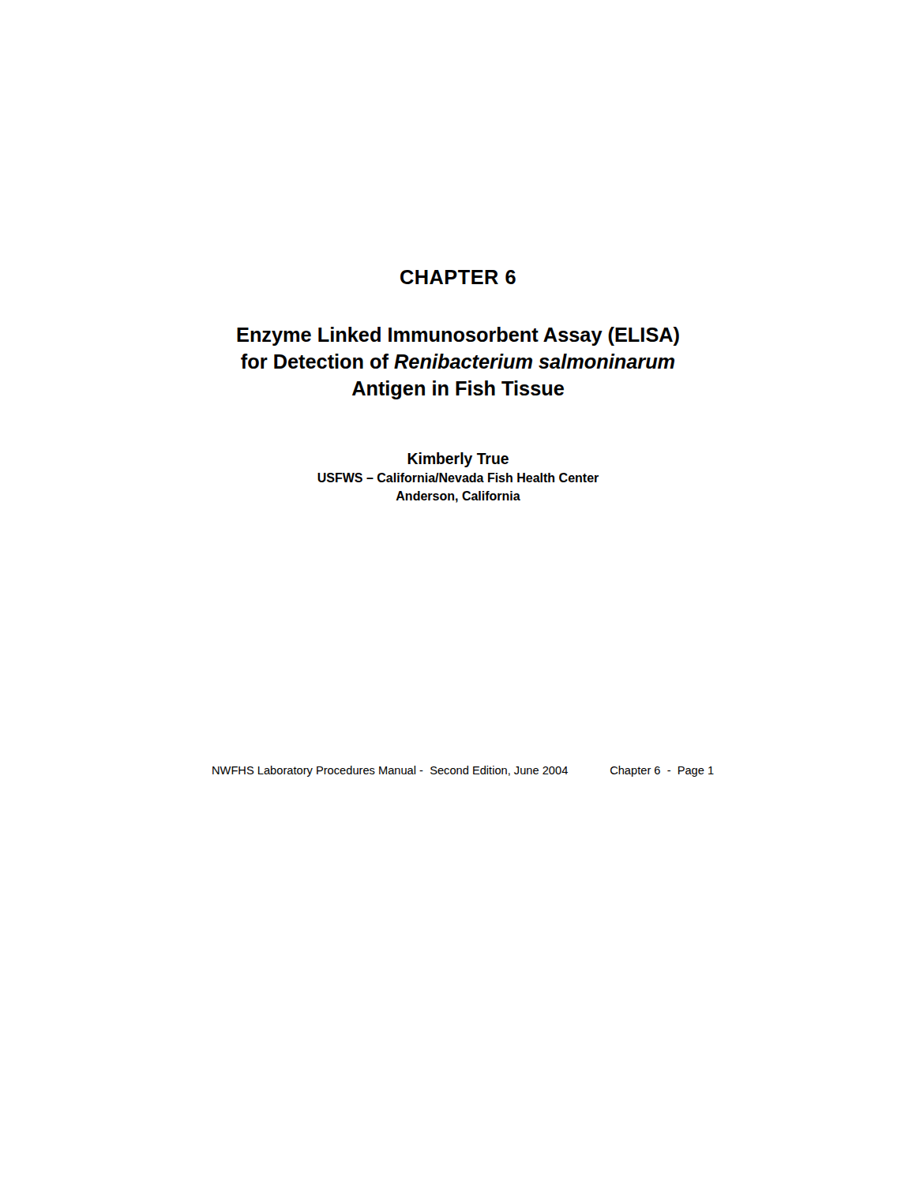CHAPTER 6
Enzyme Linked Immunosorbent Assay (ELISA) for Detection of Renibacterium salmoninarum Antigen in Fish Tissue
Kimberly True
USFWS – California/Nevada Fish Health Center
Anderson, California
NWFHS Laboratory Procedures Manual - Second Edition, June 2004 Chapter 6 - Page 1